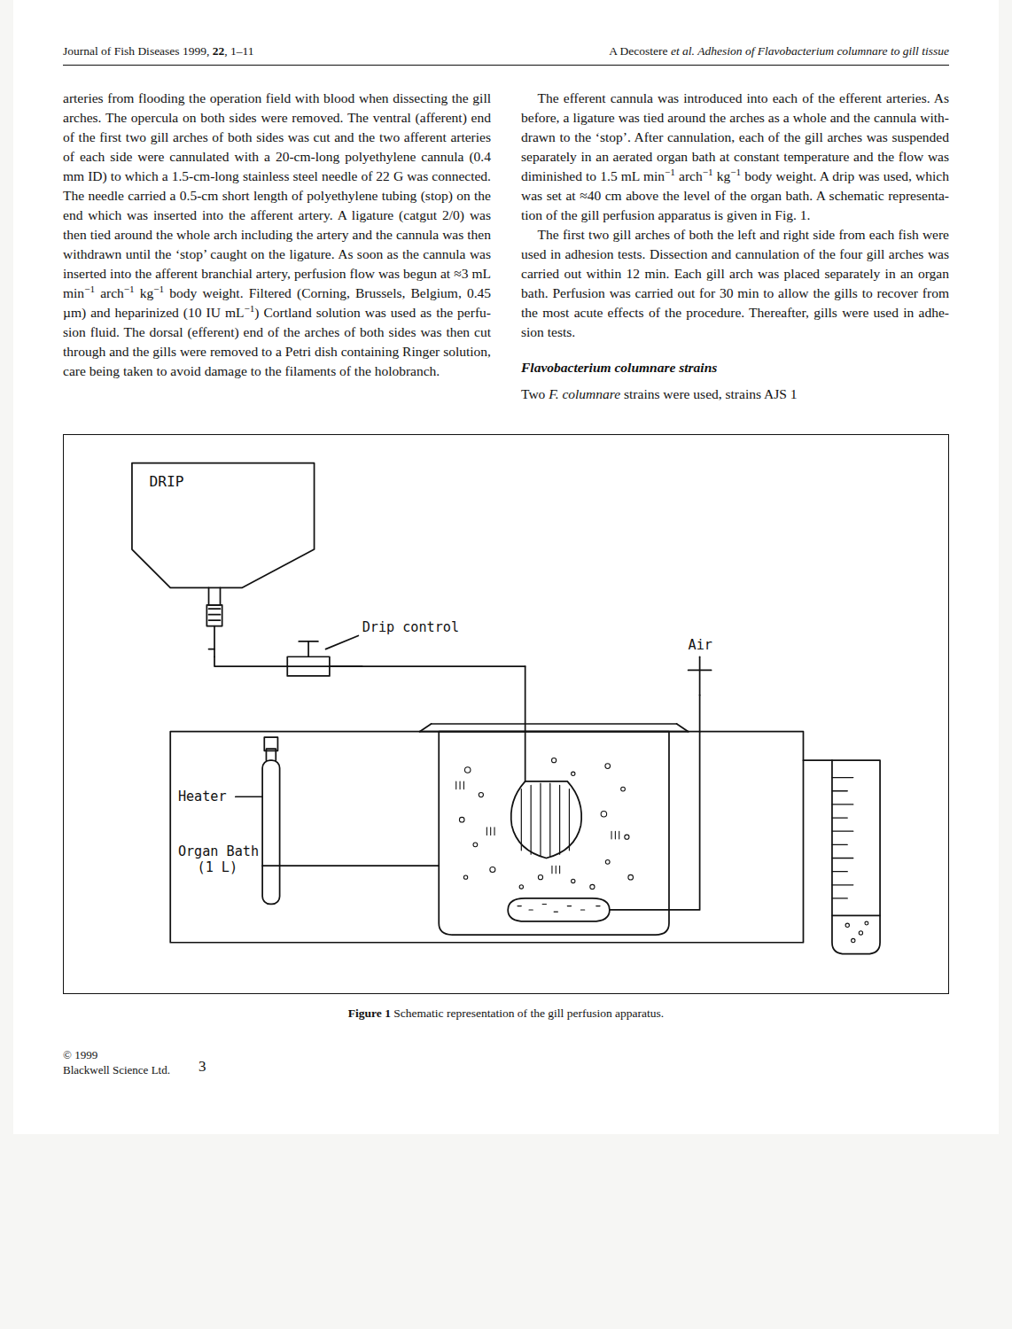Journal of Fish Diseases 1999, 22, 1–11
A Decostere et al. Adhesion of Flavobacterium columnare to gill tissue
arteries from flooding the operation field with blood when dissecting the gill arches. The opercula on both sides were removed. The ventral (afferent) end of the first two gill arches of both sides was cut and the two afferent arteries of each side were cannulated with a 20-cm-long polyethylene cannula (0.4 mm ID) to which a 1.5-cm-long stainless steel needle of 22 G was connected. The needle carried a 0.5-cm short length of polyethylene tubing (stop) on the end which was inserted into the afferent artery. A ligature (catgut 2/0) was then tied around the whole arch including the artery and the cannula was then withdrawn until the ‘stop’ caught on the ligature. As soon as the cannula was inserted into the afferent branchial artery, perfusion flow was begun at ≈3 mL min−1 arch−1 kg−1 body weight. Filtered (Corning, Brussels, Belgium, 0.45 µm) and heparinized (10 IU mL−1) Cortland solution was used as the perfusion fluid. The dorsal (efferent) end of the arches of both sides was then cut through and the gills were removed to a Petri dish containing Ringer solution, care being taken to avoid damage to the filaments of the holobranch.
The efferent cannula was introduced into each of the efferent arteries. As before, a ligature was tied around the arches as a whole and the cannula withdrawn to the ‘stop’. After cannulation, each of the gill arches was suspended separately in an aerated organ bath at constant temperature and the flow was diminished to 1.5 mL min−1 arch−1 kg−1 body weight. A drip was used, which was set at ≈40 cm above the level of the organ bath. A schematic representation of the gill perfusion apparatus is given in Fig. 1.
The first two gill arches of both the left and right side from each fish were used in adhesion tests. Dissection and cannulation of the four gill arches was carried out within 12 min. Each gill arch was placed separately in an organ bath. Perfusion was carried out for 30 min to allow the gills to recover from the most acute effects of the procedure. Thereafter, gills were used in adhesion tests.
Flavobacterium columnare strains
Two F. columnare strains were used, strains AJS 1
DRIP Drip control Air Heater Organ Bath (1 L)
Figure 1 Schematic representation of the gill perfusion apparatus.
© 1999
Blackwell Science Ltd.
3